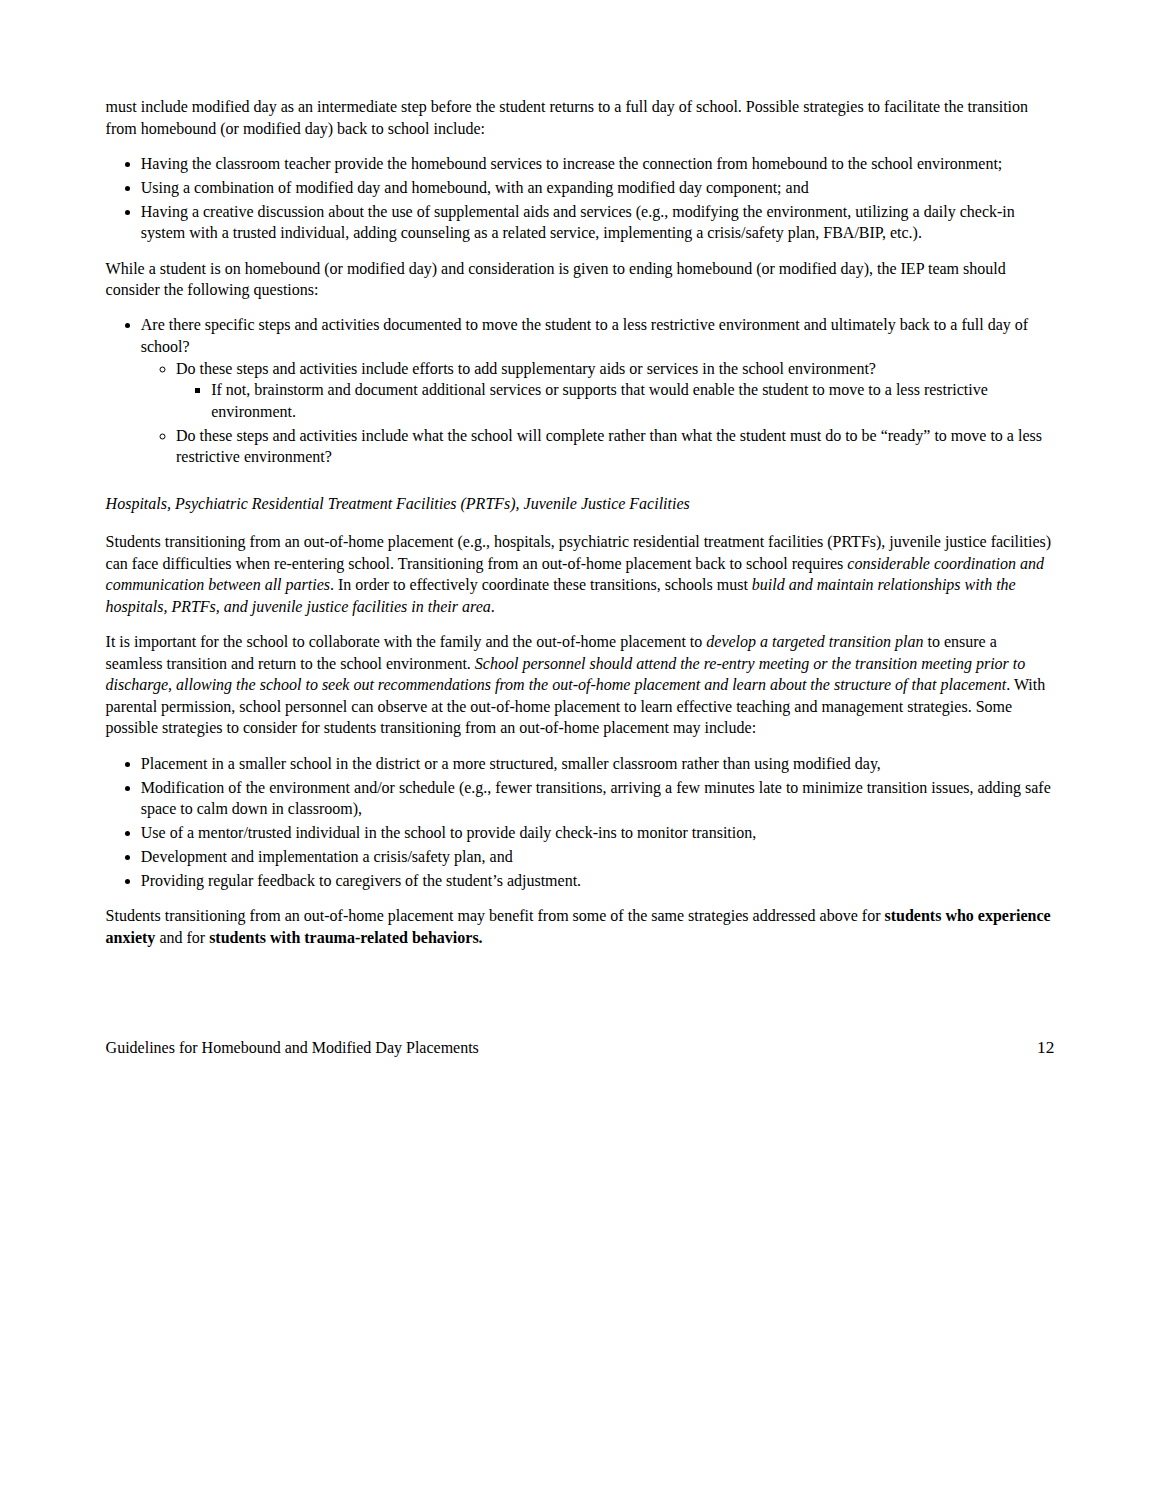must include modified day as an intermediate step before the student returns to a full day of school. Possible strategies to facilitate the transition from homebound (or modified day) back to school include:
Having the classroom teacher provide the homebound services to increase the connection from homebound to the school environment;
Using a combination of modified day and homebound, with an expanding modified day component; and
Having a creative discussion about the use of supplemental aids and services (e.g., modifying the environment, utilizing a daily check-in system with a trusted individual, adding counseling as a related service, implementing a crisis/safety plan, FBA/BIP, etc.).
While a student is on homebound (or modified day) and consideration is given to ending homebound (or modified day), the IEP team should consider the following questions:
Are there specific steps and activities documented to move the student to a less restrictive environment and ultimately back to a full day of school?
Do these steps and activities include efforts to add supplementary aids or services in the school environment?
If not, brainstorm and document additional services or supports that would enable the student to move to a less restrictive environment.
Do these steps and activities include what the school will complete rather than what the student must do to be “ready” to move to a less restrictive environment?
Hospitals, Psychiatric Residential Treatment Facilities (PRTFs), Juvenile Justice Facilities
Students transitioning from an out-of-home placement (e.g., hospitals, psychiatric residential treatment facilities (PRTFs), juvenile justice facilities) can face difficulties when re-entering school. Transitioning from an out-of-home placement back to school requires considerable coordination and communication between all parties. In order to effectively coordinate these transitions, schools must build and maintain relationships with the hospitals, PRTFs, and juvenile justice facilities in their area.
It is important for the school to collaborate with the family and the out-of-home placement to develop a targeted transition plan to ensure a seamless transition and return to the school environment. School personnel should attend the re-entry meeting or the transition meeting prior to discharge, allowing the school to seek out recommendations from the out-of-home placement and learn about the structure of that placement. With parental permission, school personnel can observe at the out-of-home placement to learn effective teaching and management strategies. Some possible strategies to consider for students transitioning from an out-of-home placement may include:
Placement in a smaller school in the district or a more structured, smaller classroom rather than using modified day,
Modification of the environment and/or schedule (e.g., fewer transitions, arriving a few minutes late to minimize transition issues, adding safe space to calm down in classroom),
Use of a mentor/trusted individual in the school to provide daily check-ins to monitor transition,
Development and implementation a crisis/safety plan, and
Providing regular feedback to caregivers of the student’s adjustment.
Students transitioning from an out-of-home placement may benefit from some of the same strategies addressed above for students who experience anxiety and for students with trauma-related behaviors.
Guidelines for Homebound and Modified Day Placements 12